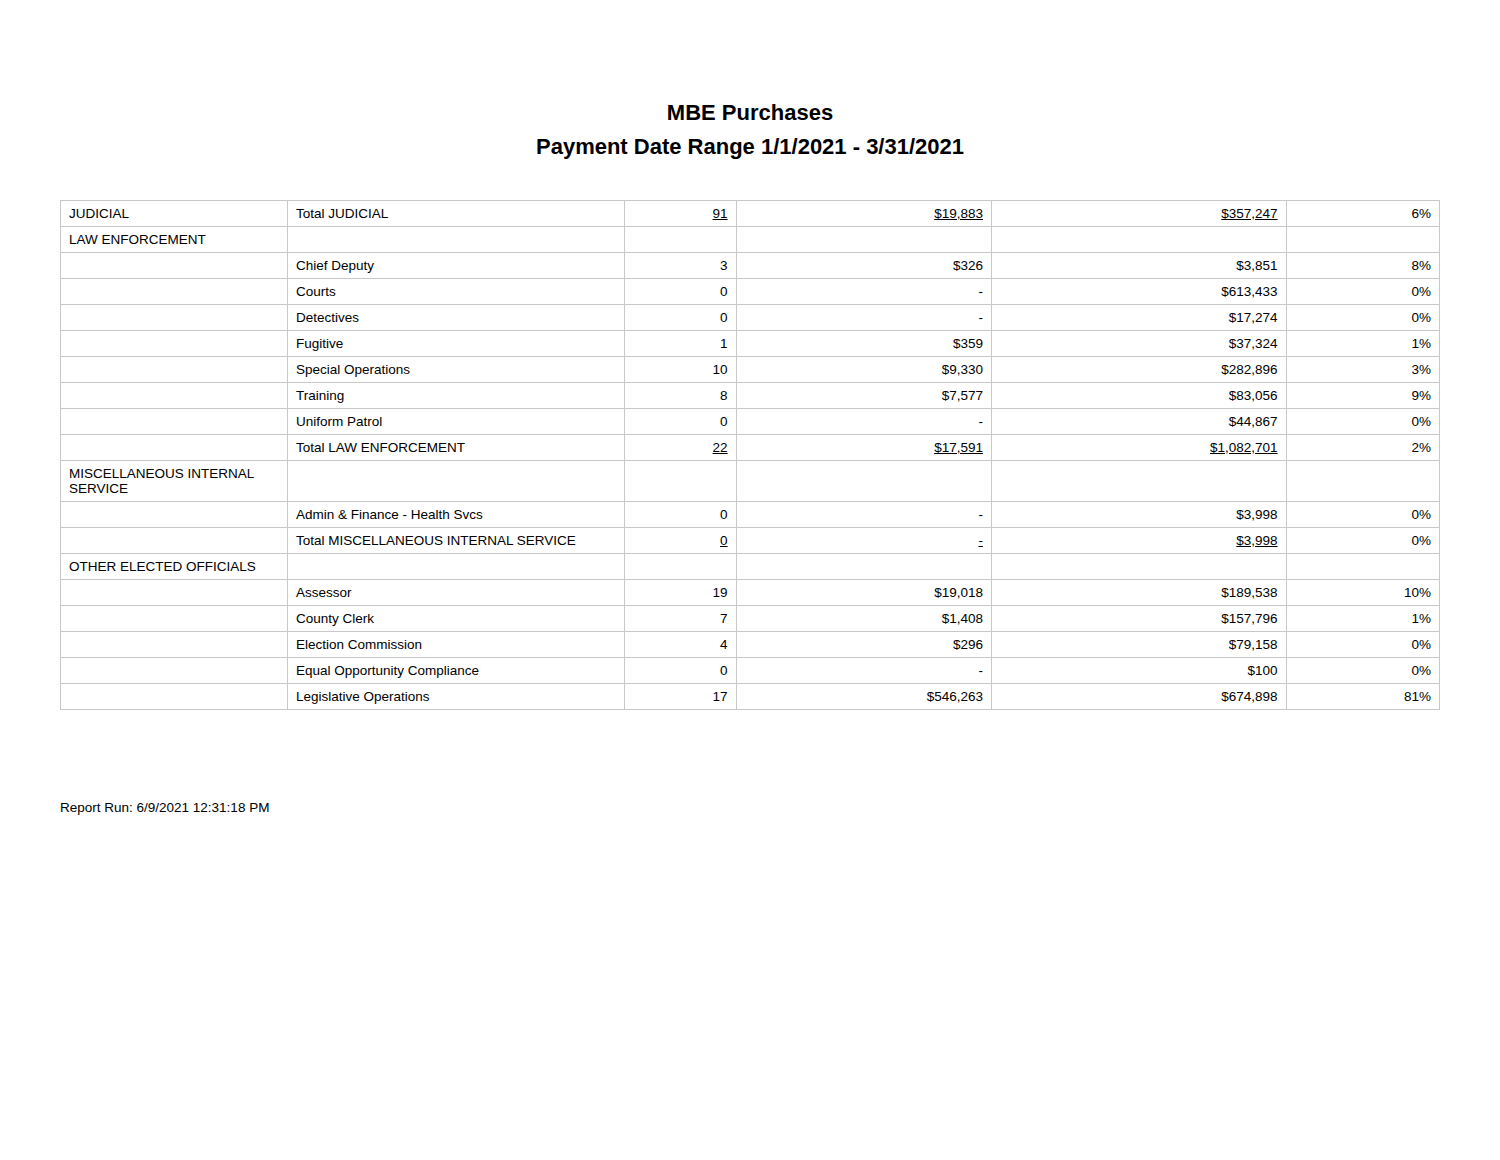MBE Purchases
Payment Date Range 1/1/2021 - 3/31/2021
| JUDICIAL | Total JUDICIAL | 91 | $19,883 | $357,247 | 6% |
| LAW ENFORCEMENT | | | | | |
| | Chief Deputy | 3 | $326 | $3,851 | 8% |
| | Courts | 0 | - | $613,433 | 0% |
| | Detectives | 0 | - | $17,274 | 0% |
| | Fugitive | 1 | $359 | $37,324 | 1% |
| | Special Operations | 10 | $9,330 | $282,896 | 3% |
| | Training | 8 | $7,577 | $83,056 | 9% |
| | Uniform Patrol | 0 | - | $44,867 | 0% |
| | Total LAW ENFORCEMENT | 22 | $17,591 | $1,082,701 | 2% |
| MISCELLANEOUS INTERNAL SERVICE | | | | | |
| | Admin & Finance - Health Svcs | 0 | - | $3,998 | 0% |
| | Total MISCELLANEOUS INTERNAL SERVICE | 0 | - | $3,998 | 0% |
| OTHER ELECTED OFFICIALS | | | | | |
| | Assessor | 19 | $19,018 | $189,538 | 10% |
| | County Clerk | 7 | $1,408 | $157,796 | 1% |
| | Election Commission | 4 | $296 | $79,158 | 0% |
| | Equal Opportunity Compliance | 0 | - | $100 | 0% |
| | Legislative Operations | 17 | $546,263 | $674,898 | 81% |
Report Run: 6/9/2021 12:31:18 PM